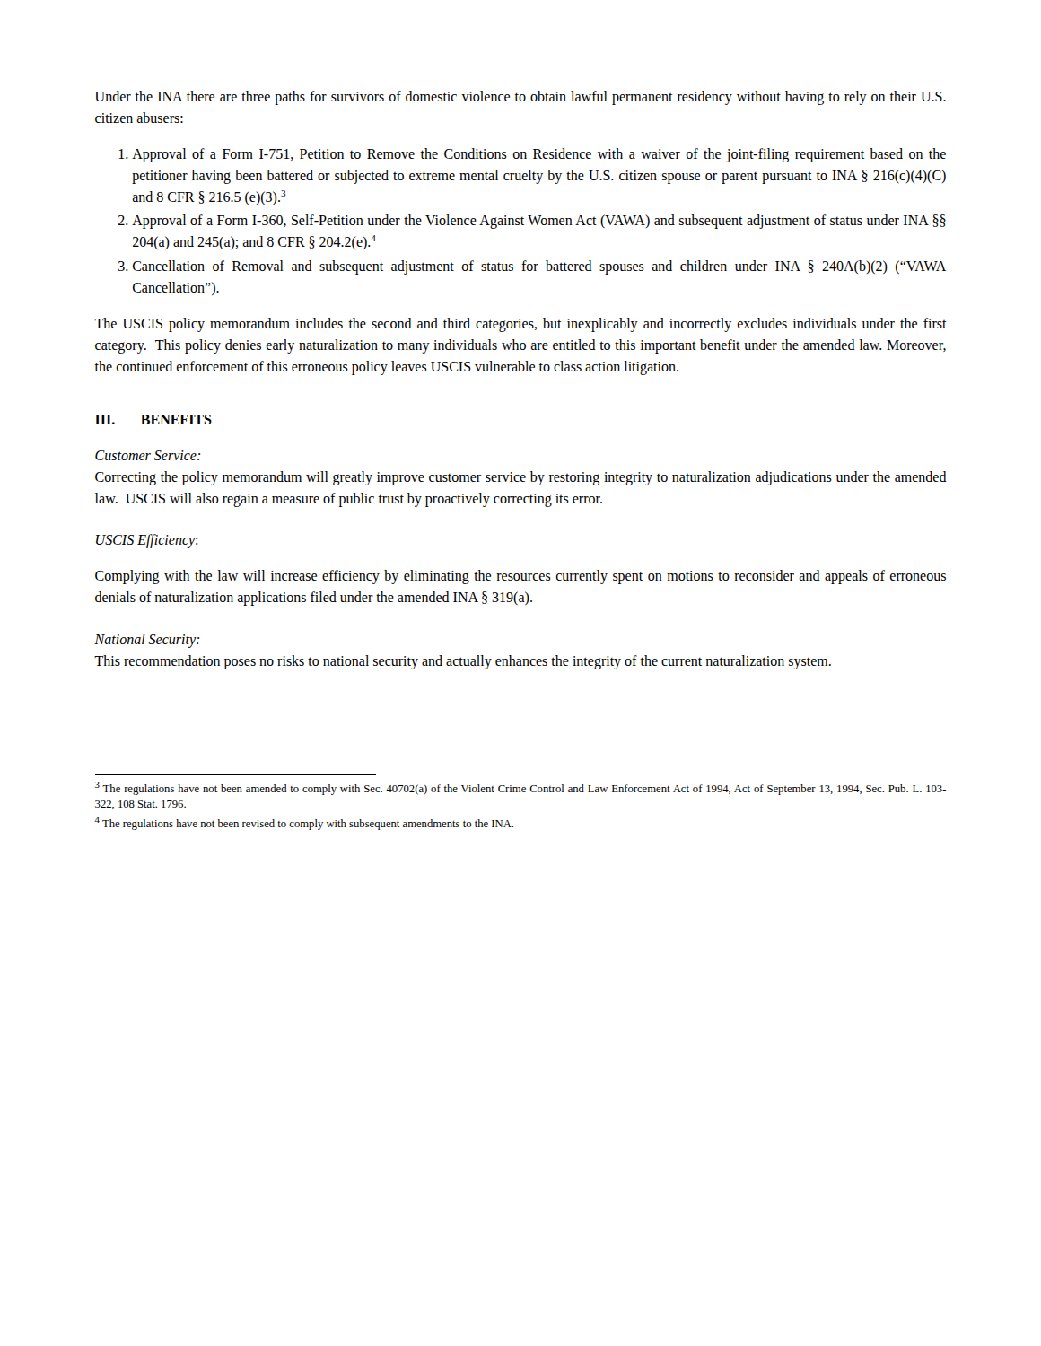Under the INA there are three paths for survivors of domestic violence to obtain lawful permanent residency without having to rely on their U.S. citizen abusers:
Approval of a Form I-751, Petition to Remove the Conditions on Residence with a waiver of the joint-filing requirement based on the petitioner having been battered or subjected to extreme mental cruelty by the U.S. citizen spouse or parent pursuant to INA § 216(c)(4)(C) and 8 CFR § 216.5 (e)(3).3
Approval of a Form I-360, Self-Petition under the Violence Against Women Act (VAWA) and subsequent adjustment of status under INA §§ 204(a) and 245(a); and 8 CFR § 204.2(e).4
Cancellation of Removal and subsequent adjustment of status for battered spouses and children under INA § 240A(b)(2) (“VAWA Cancellation”).
The USCIS policy memorandum includes the second and third categories, but inexplicably and incorrectly excludes individuals under the first category. This policy denies early naturalization to many individuals who are entitled to this important benefit under the amended law. Moreover, the continued enforcement of this erroneous policy leaves USCIS vulnerable to class action litigation.
III. BENEFITS
Customer Service:
Correcting the policy memorandum will greatly improve customer service by restoring integrity to naturalization adjudications under the amended law. USCIS will also regain a measure of public trust by proactively correcting its error.
USCIS Efficiency:
Complying with the law will increase efficiency by eliminating the resources currently spent on motions to reconsider and appeals of erroneous denials of naturalization applications filed under the amended INA § 319(a).
National Security:
This recommendation poses no risks to national security and actually enhances the integrity of the current naturalization system.
3 The regulations have not been amended to comply with Sec. 40702(a) of the Violent Crime Control and Law Enforcement Act of 1994, Act of September 13, 1994, Sec. Pub. L. 103-322, 108 Stat. 1796.
4 The regulations have not been revised to comply with subsequent amendments to the INA.